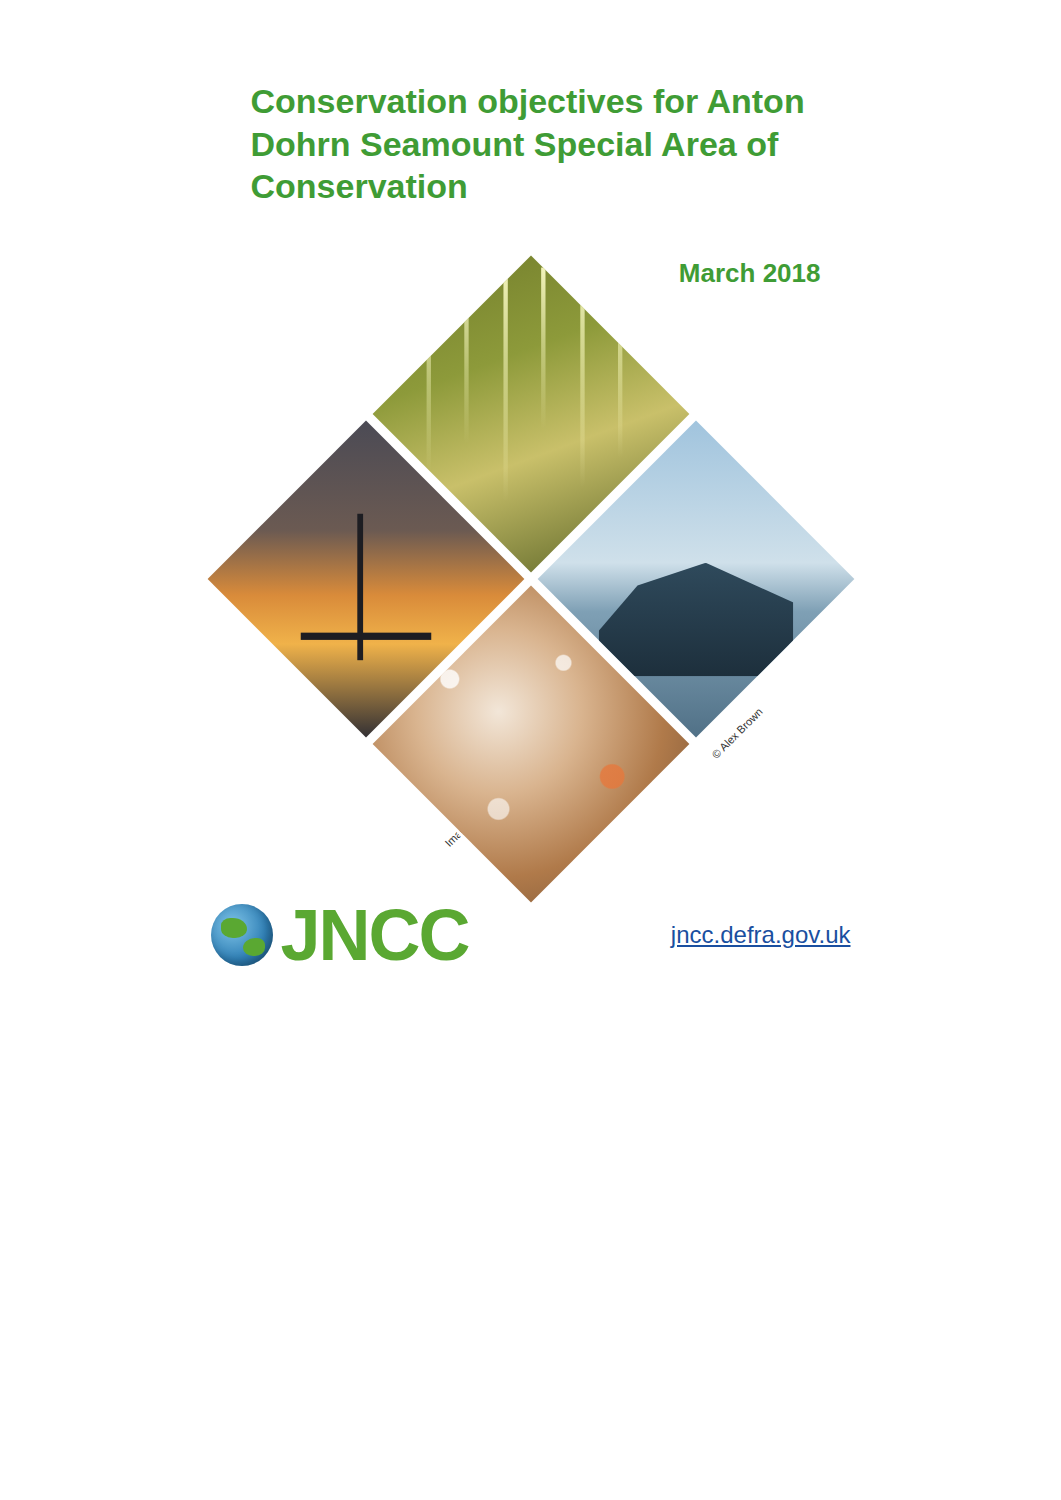Conservation objectives for Anton Dohrn Seamount Special Area of Conservation
March 2018
Images © JNCC
© Alex Brown
JNCC
jncc.defra.gov.uk